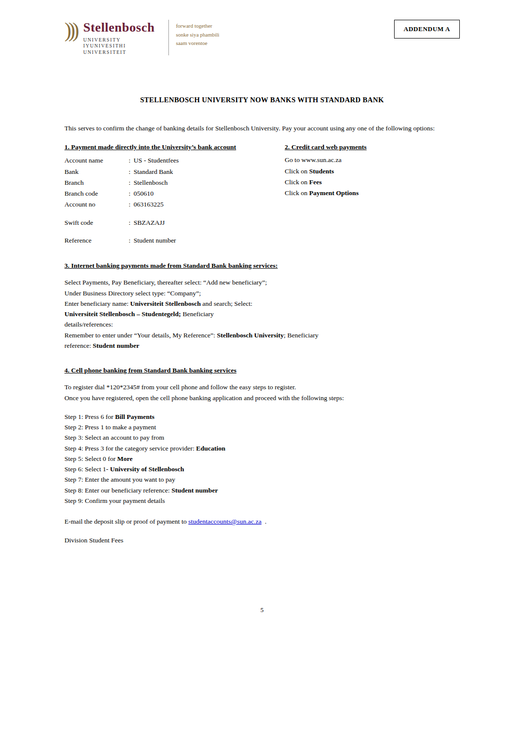)))
Stellenbosch
UNIVERSITY
IYUNIVESITHI
UNIVERSITEIT
forward together
sonke siya phambili
saam vorentoe
ADDENDUM A
STELLENBOSCH UNIVERSITY NOW BANKS WITH STANDARD BANK
This serves to confirm the change of banking details for Stellenbosch University. Pay your account using any one of the following options:
1. Payment made directly into the University’s bank account
| Account name | : | US - Studentfees |
| Bank | : | Standard Bank |
| Branch | : | Stellenbosch |
| Branch code | : | 050610 |
| Account no | : | 063163225 |
| Swift code | : | SBZAZAJJ |
| Reference | : | Student number |
2. Credit card web payments
Go to www.sun.ac.za
Click on Students
Click on Fees
Click on Payment Options
3. Internet banking payments made from Standard Bank banking services:
Select Payments, Pay Beneficiary, thereafter select: “Add new beneficiary”;
Under Business Directory select type: “Company”;
Enter beneficiary name: Universiteit Stellenbosch and search; Select:
Universiteit Stellenbosch – Studentegeld; Beneficiary
details/references:
Remember to enter under “Your details, My Reference”: Stellenbosch University; Beneficiary
reference: Student number
4. Cell phone banking from Standard Bank banking services
To register dial *120*2345# from your cell phone and follow the easy steps to register.
Once you have registered, open the cell phone banking application and proceed with the following steps:
Step 1: Press 6 for Bill Payments
Step 2: Press 1 to make a payment
Step 3: Select an account to pay from
Step 4: Press 3 for the category service provider: Education
Step 5: Select 0 for More
Step 6: Select 1- University of Stellenbosch
Step 7: Enter the amount you want to pay
Step 8: Enter our beneficiary reference: Student number
Step 9: Confirm your payment details
E-mail the deposit slip or proof of payment to studentaccounts@sun.ac.za .
Division Student Fees
5